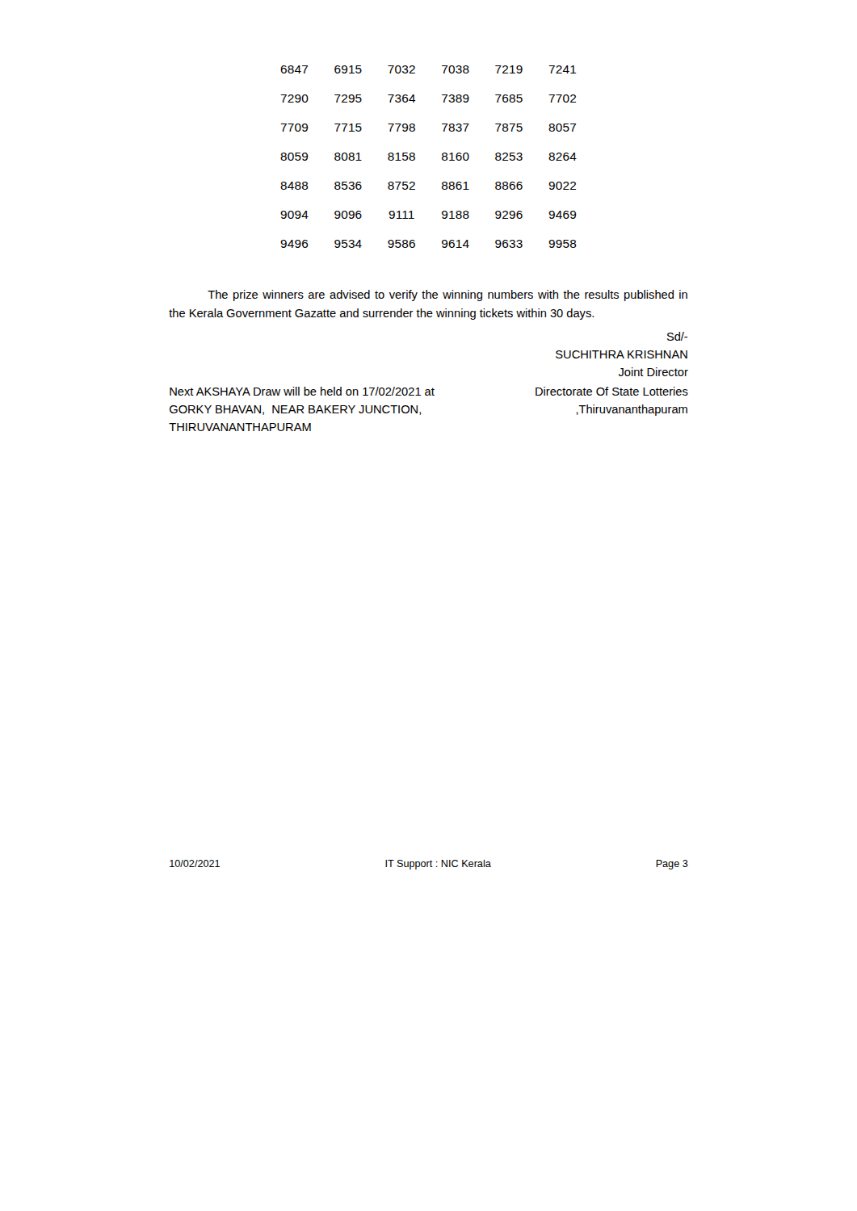| 6847 | 6915 | 7032 | 7038 | 7219 | 7241 |
| 7290 | 7295 | 7364 | 7389 | 7685 | 7702 |
| 7709 | 7715 | 7798 | 7837 | 7875 | 8057 |
| 8059 | 8081 | 8158 | 8160 | 8253 | 8264 |
| 8488 | 8536 | 8752 | 8861 | 8866 | 9022 |
| 9094 | 9096 | 9111 | 9188 | 9296 | 9469 |
| 9496 | 9534 | 9586 | 9614 | 9633 | 9958 |
The prize winners are advised to verify the winning numbers with the results published in the Kerala Government Gazatte and surrender the winning tickets within 30 days.
Sd/-
SUCHITHRA KRISHNAN
Joint Director
Next AKSHAYA Draw will be held on 17/02/2021 at GORKY BHAVAN, NEAR BAKERY JUNCTION, THIRUVANANTHAPURAM
Directorate Of State Lotteries ,Thiruvananthapuram
10/02/2021
IT Support : NIC Kerala
Page 3